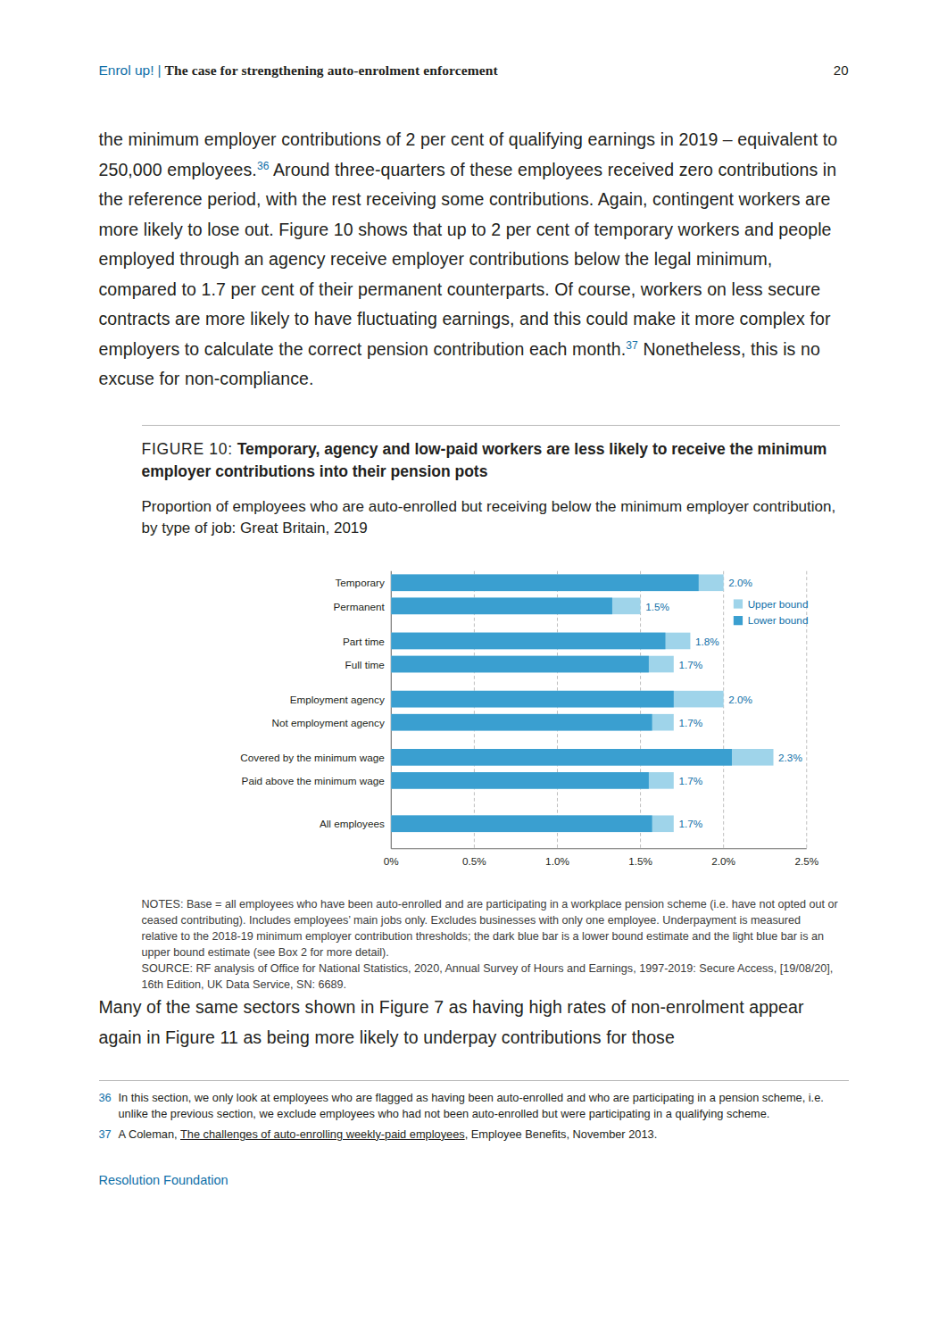Enrol up!|The case for strengthening auto-enrolment enforcement
20
the minimum employer contributions of 2 per cent of qualifying earnings in 2019 – equivalent to 250,000 employees.36 Around three-quarters of these employees received zero contributions in the reference period, with the rest receiving some contributions. Again, contingent workers are more likely to lose out. Figure 10 shows that up to 2 per cent of temporary workers and people employed through an agency receive employer contributions below the legal minimum, compared to 1.7 per cent of their permanent counterparts. Of course, workers on less secure contracts are more likely to have fluctuating earnings, and this could make it more complex for employers to calculate the correct pension contribution each month.37 Nonetheless, this is no excuse for non-compliance.
FIGURE 10: Temporary, agency and low-paid workers are less likely to receive the minimum employer contributions into their pension pots
Proportion of employees who are auto-enrolled but receiving below the minimum employer contribution, by type of job: Great Britain, 2019
2.0% Temporary 1.5% Permanent 1.8% Part time 1.7% Full time 2.0% Employment agency 1.7% Not employment agency 2.3% Covered by the minimum wage 1.7% Paid above the minimum wage 1.7% All employees 0% 0.5% 1.0% 1.5% 2.0% 2.5% Upper bound Lower bound
NOTES: Base = all employees who have been auto-enrolled and are participating in a workplace pension scheme (i.e. have not opted out or ceased contributing). Includes employees’ main jobs only. Excludes businesses with only one employee. Underpayment is measured relative to the 2018-19 minimum employer contribution thresholds; the dark blue bar is a lower bound estimate and the light blue bar is an upper bound estimate (see Box 2 for more detail).
SOURCE: RF analysis of Office for National Statistics, 2020, Annual Survey of Hours and Earnings, 1997-2019: Secure Access, [19/08/20], 16th Edition, UK Data Service, SN: 6689.
Many of the same sectors shown in Figure 7 as having high rates of non-enrolment appear again in Figure 11 as being more likely to underpay contributions for those
36
In this section, we only look at employees who are flagged as having been auto-enrolled and who are participating in a pension scheme, i.e. unlike the previous section, we exclude employees who had not been auto-enrolled but were participating in a qualifying scheme.
37
A Coleman, The challenges of auto-enrolling weekly-paid employees, Employee Benefits, November 2013.
Resolution Foundation